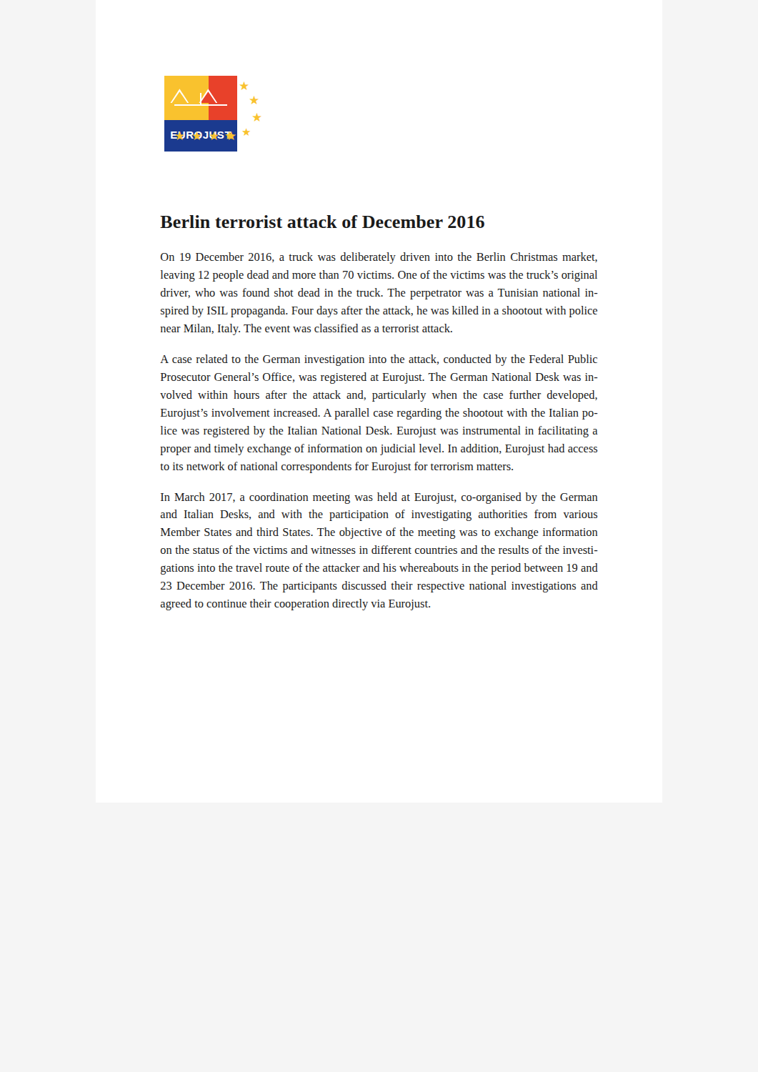EUROJUST
★
★
★
★
★
★
★
★
★
Berlin terrorist attack of December 2016
On 19 December 2016, a truck was deliberately driven into the Berlin Christmas market, leaving 12 people dead and more than 70 victims. One of the victims was the truck’s original driver, who was found shot dead in the truck. The perpetrator was a Tunisian national inspired by ISIL propaganda. Four days after the attack, he was killed in a shootout with police near Milan, Italy. The event was classified as a terrorist attack.
A case related to the German investigation into the attack, conducted by the Federal Public Prosecutor General’s Office, was registered at Eurojust. The German National Desk was involved within hours after the attack and, particularly when the case further developed, Eurojust’s involvement increased. A parallel case regarding the shootout with the Italian police was registered by the Italian National Desk. Eurojust was instrumental in facilitating a proper and timely exchange of information on judicial level. In addition, Eurojust had access to its network of national correspondents for Eurojust for terrorism matters.
In March 2017, a coordination meeting was held at Eurojust, co-organised by the German and Italian Desks, and with the participation of investigating authorities from various Member States and third States. The objective of the meeting was to exchange information on the status of the victims and witnesses in different countries and the results of the investigations into the travel route of the attacker and his whereabouts in the period between 19 and 23 December 2016. The participants discussed their respective national investigations and agreed to continue their cooperation directly via Eurojust.